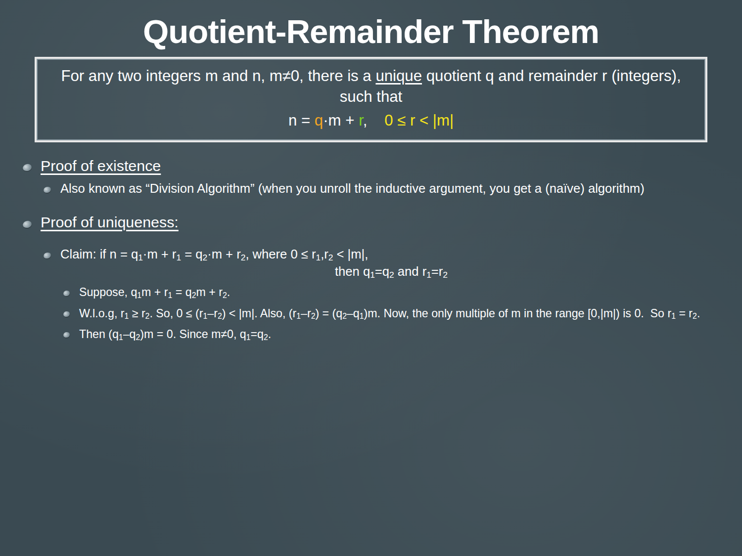Quotient-Remainder Theorem
For any two integers m and n, m≠0, there is a unique quotient q and remainder r (integers), such that n = q·m + r, 0 ≤ r < |m|
Proof of existence
Also known as “Division Algorithm” (when you unroll the inductive argument, you get a (naïve) algorithm)
Proof of uniqueness:
Claim: if n = q1·m + r1 = q2·m + r2, where 0 ≤ r1,r2 < |m|, then q1=q2 and r1=r2
Suppose, q1m + r1 = q2m + r2.
W.l.o.g, r1 ≥ r2. So, 0 ≤ (r1–r2) < |m|. Also, (r1–r2) = (q2–q1)m. Now, the only multiple of m in the range [0,|m|) is 0. So r1 = r2.
Then (q1–q2)m = 0. Since m≠0, q1=q2.